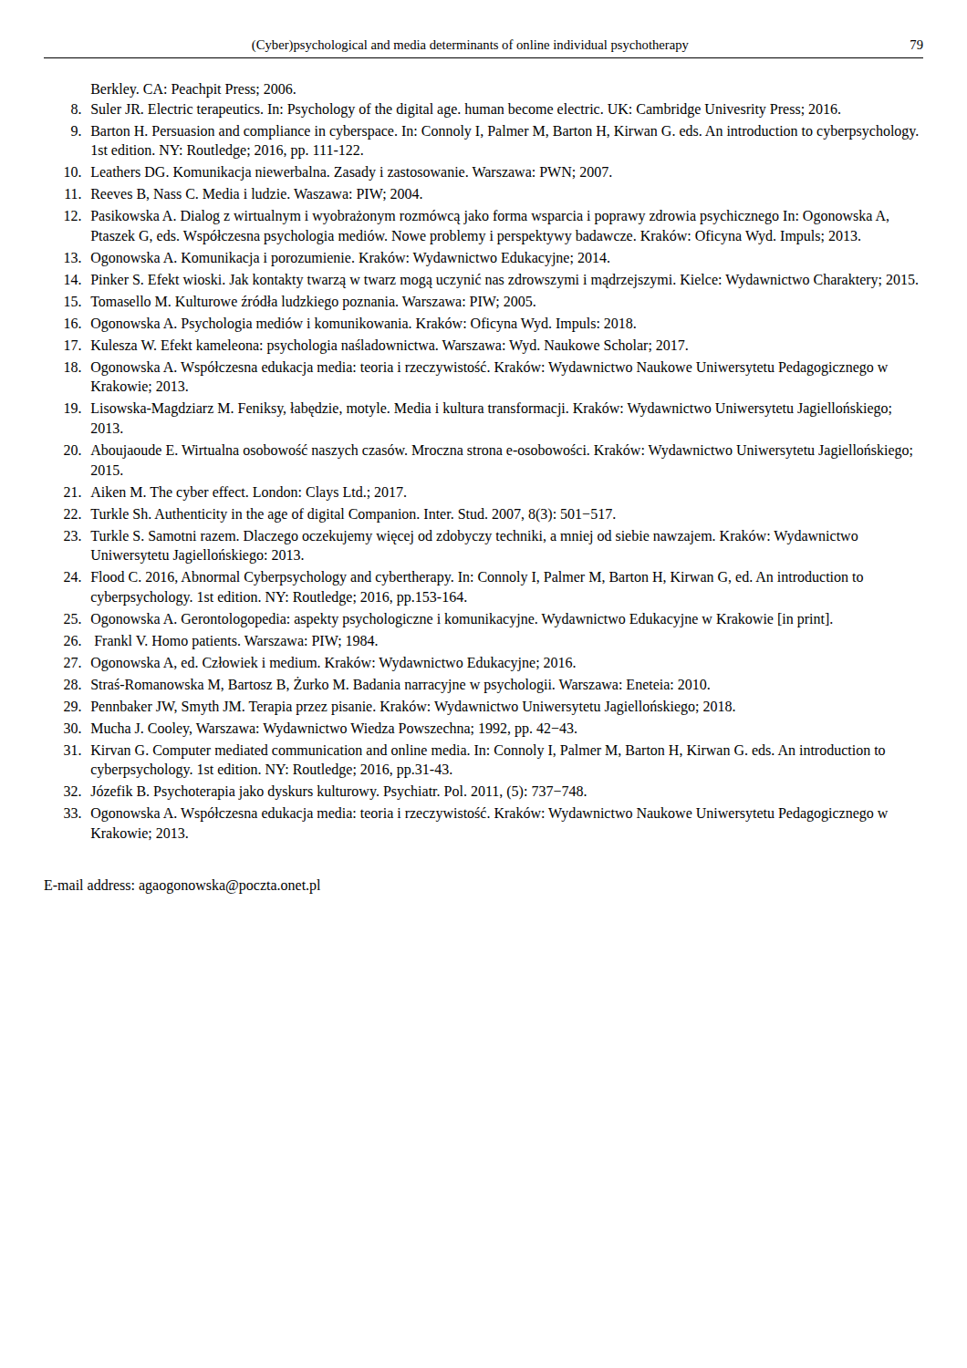(Cyber)psychological and media determinants of online individual psychotherapy 79
Berkley. CA: Peachpit Press; 2006.
8. Suler JR. Electric terapeutics. In: Psychology of the digital age. human become electric. UK: Cambridge Univesrity Press; 2016.
9. Barton H. Persuasion and compliance in cyberspace. In: Connoly I, Palmer M, Barton H, Kirwan G. eds. An introduction to cyberpsychology. 1st edition. NY: Routledge; 2016, pp. 111-122.
10. Leathers DG. Komunikacja niewerbalna. Zasady i zastosowanie. Warszawa: PWN; 2007.
11. Reeves B, Nass C. Media i ludzie. Waszawa: PIW; 2004.
12. Pasikowska A. Dialog z wirtualnym i wyobrażonym rozmówcą jako forma wsparcia i poprawy zdrowia psychicznego In: Ogonowska A, Ptaszek G, eds. Współczesna psychologia mediów. Nowe problemy i perspektywy badawcze. Kraków: Oficyna Wyd. Impuls; 2013.
13. Ogonowska A. Komunikacja i porozumienie. Kraków: Wydawnictwo Edukacyjne; 2014.
14. Pinker S. Efekt wioski. Jak kontakty twarzą w twarz mogą uczynić nas zdrowszymi i mądrzejszymi. Kielce: Wydawnictwo Charaktery; 2015.
15. Tomasello M. Kulturowe źródła ludzkiego poznania. Warszawa: PIW; 2005.
16. Ogonowska A. Psychologia mediów i komunikowania. Kraków: Oficyna Wyd. Impuls: 2018.
17. Kulesza W. Efekt kameleona: psychologia naśladownictwa. Warszawa: Wyd. Naukowe Scholar; 2017.
18. Ogonowska A. Współczesna edukacja media: teoria i rzeczywistość. Kraków: Wydawnictwo Naukowe Uniwersytetu Pedagogicznego w Krakowie; 2013.
19. Lisowska-Magdziarz M. Feniksy, łabędzie, motyle. Media i kultura transformacji. Kraków: Wydawnictwo Uniwersytetu Jagiellońskiego; 2013.
20. Aboujaoude E. Wirtualna osobowość naszych czasów. Mroczna strona e-osobowości. Kraków: Wydawnictwo Uniwersytetu Jagiellońskiego; 2015.
21. Aiken M. The cyber effect. London: Clays Ltd.; 2017.
22. Turkle Sh. Authenticity in the age of digital Companion. Inter. Stud. 2007, 8(3): 501−517.
23. Turkle S. Samotni razem. Dlaczego oczekujemy więcej od zdobyczy techniki, a mniej od siebie nawzajem. Kraków: Wydawnictwo Uniwersytetu Jagiellońskiego: 2013.
24. Flood C. 2016, Abnormal Cyberpsychology and cybertherapy. In: Connoly I, Palmer M, Barton H, Kirwan G, ed. An introduction to cyberpsychology. 1st edition. NY: Routledge; 2016, pp.153-164.
25. Ogonowska A. Gerontologopedia: aspekty psychologiczne i komunikacyjne. Wydawnictwo Edukacyjne w Krakowie [in print].
26. Frankl V. Homo patients. Warszawa: PIW; 1984.
27. Ogonowska A, ed. Człowiek i medium. Kraków: Wydawnictwo Edukacyjne; 2016.
28. Straś-Romanowska M, Bartosz B, Żurko M. Badania narracyjne w psychologii. Warszawa: Eneteia: 2010.
29. Pennbaker JW, Smyth JM. Terapia przez pisanie. Kraków: Wydawnictwo Uniwersytetu Jagiellońskiego; 2018.
30. Mucha J. Cooley, Warszawa: Wydawnictwo Wiedza Powszechna; 1992, pp. 42−43.
31. Kirvan G. Computer mediated communication and online media. In: Connoly I, Palmer M, Barton H, Kirwan G. eds. An introduction to cyberpsychology. 1st edition. NY: Routledge; 2016, pp.31-43.
32. Józefik B. Psychoterapia jako dyskurs kulturowy. Psychiatr. Pol. 2011, (5): 737−748.
33. Ogonowska A. Współczesna edukacja media: teoria i rzeczywistość. Kraków: Wydawnictwo Naukowe Uniwersytetu Pedagogicznego w Krakowie; 2013.
E-mail address: agaogonowska@poczta.onet.pl